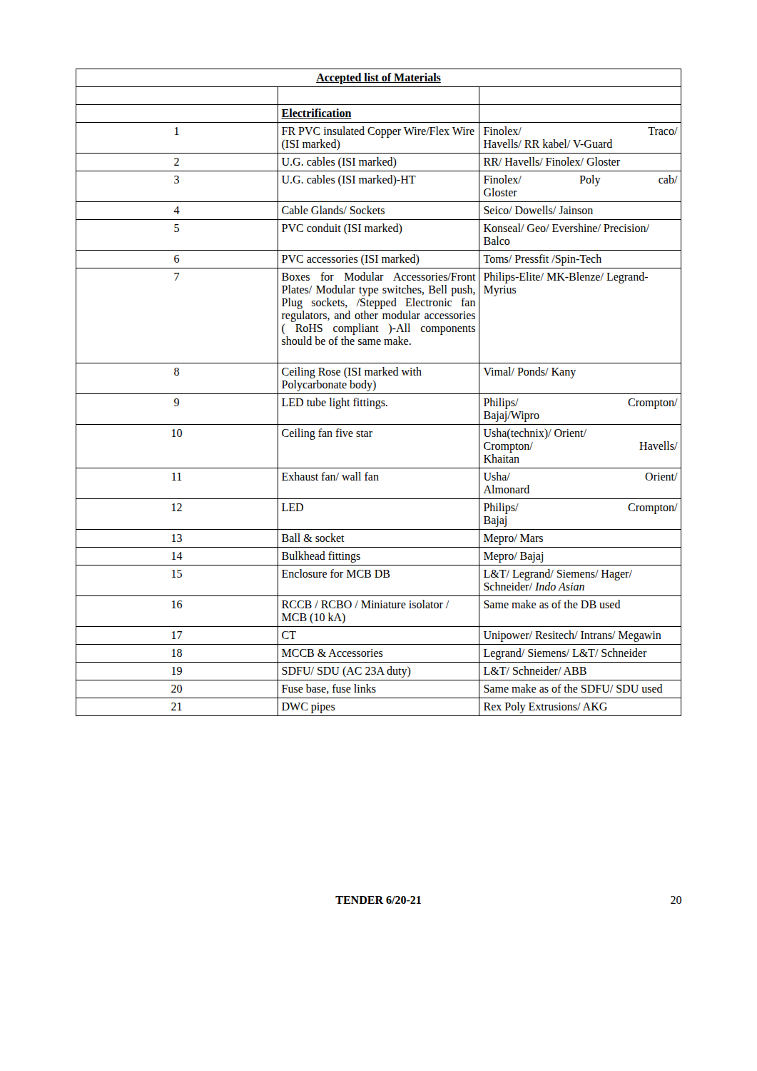| Accepted list of Materials |
| | Electrification | |
| 1 | FR PVC insulated Copper Wire/Flex Wire (ISI marked) | Finolex/ Traco/ Havells/ RR kabel/ V-Guard |
| 2 | U.G. cables (ISI marked) | RR/ Havells/ Finolex/ Gloster |
| 3 | U.G. cables (ISI marked)-HT | Finolex/ Poly cab/ Gloster |
| 4 | Cable Glands/ Sockets | Seico/ Dowells/ Jainson |
| 5 | PVC conduit (ISI marked) | Konseal/ Geo/ Evershine/ Precision/ Balco |
| 6 | PVC accessories (ISI marked) | Toms/ Pressfit /Spin-Tech |
| 7 | Boxes for Modular Accessories/Front Plates/ Modular type switches, Bell push, Plug sockets, /Stepped Electronic fan regulators, and other modular accessories ( RoHS compliant )-All components should be of the same make. | Philips-Elite/ MK-Blenze/ Legrand-Myrius |
| 8 | Ceiling Rose (ISI marked with Polycarbonate body) | Vimal/ Ponds/ Kany |
| 9 | LED tube light fittings. | Philips/ Crompton/ Bajaj/Wipro |
| 10 | Ceiling fan five star | Usha(technix)/ Orient/ Crompton/ Havells/ Khaitan |
| 11 | Exhaust fan/ wall fan | Usha/ Orient/ Almonard |
| 12 | LED | Philips/ Crompton/ Bajaj |
| 13 | Ball & socket | Mepro/ Mars |
| 14 | Bulkhead fittings | Mepro/ Bajaj |
| 15 | Enclosure for MCB DB | L&T/ Legrand/ Siemens/ Hager/ Schneider/ Indo Asian |
| 16 | RCCB / RCBO / Miniature isolator / MCB (10 kA) | Same make as of the DB used |
| 17 | CT | Unipower/ Resitech/ Intrans/ Megawin |
| 18 | MCCB & Accessories | Legrand/ Siemens/ L&T/ Schneider |
| 19 | SDFU/ SDU (AC 23A duty) | L&T/ Schneider/ ABB |
| 20 | Fuse base, fuse links | Same make as of the SDFU/ SDU used |
| 21 | DWC pipes | Rex Poly Extrusions/ AKG |
TENDER 6/20-21 20